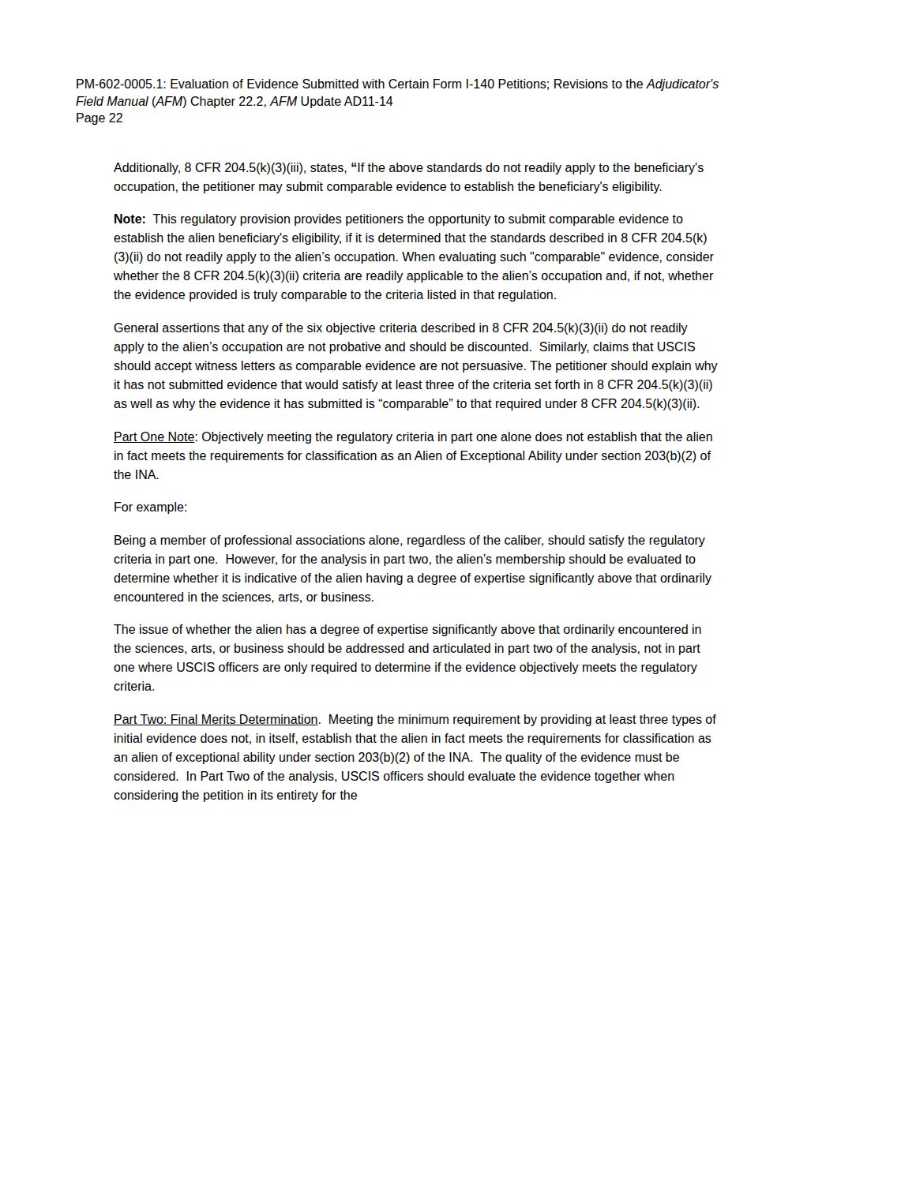PM-602-0005.1: Evaluation of Evidence Submitted with Certain Form I-140 Petitions; Revisions to the Adjudicator's Field Manual (AFM) Chapter 22.2, AFM Update AD11-14
Page 22
Additionally, 8 CFR 204.5(k)(3)(iii), states, “If the above standards do not readily apply to the beneficiary's occupation, the petitioner may submit comparable evidence to establish the beneficiary's eligibility.
Note: This regulatory provision provides petitioners the opportunity to submit comparable evidence to establish the alien beneficiary's eligibility, if it is determined that the standards described in 8 CFR 204.5(k)(3)(ii) do not readily apply to the alien’s occupation. When evaluating such "comparable" evidence, consider whether the 8 CFR 204.5(k)(3)(ii) criteria are readily applicable to the alien’s occupation and, if not, whether the evidence provided is truly comparable to the criteria listed in that regulation.
General assertions that any of the six objective criteria described in 8 CFR 204.5(k)(3)(ii) do not readily apply to the alien’s occupation are not probative and should be discounted. Similarly, claims that USCIS should accept witness letters as comparable evidence are not persuasive. The petitioner should explain why it has not submitted evidence that would satisfy at least three of the criteria set forth in 8 CFR 204.5(k)(3)(ii) as well as why the evidence it has submitted is “comparable” to that required under 8 CFR 204.5(k)(3)(ii).
Part One Note: Objectively meeting the regulatory criteria in part one alone does not establish that the alien in fact meets the requirements for classification as an Alien of Exceptional Ability under section 203(b)(2) of the INA.
For example:
Being a member of professional associations alone, regardless of the caliber, should satisfy the regulatory criteria in part one. However, for the analysis in part two, the alien’s membership should be evaluated to determine whether it is indicative of the alien having a degree of expertise significantly above that ordinarily encountered in the sciences, arts, or business.
The issue of whether the alien has a degree of expertise significantly above that ordinarily encountered in the sciences, arts, or business should be addressed and articulated in part two of the analysis, not in part one where USCIS officers are only required to determine if the evidence objectively meets the regulatory criteria.
Part Two: Final Merits Determination. Meeting the minimum requirement by providing at least three types of initial evidence does not, in itself, establish that the alien in fact meets the requirements for classification as an alien of exceptional ability under section 203(b)(2) of the INA. The quality of the evidence must be considered. In Part Two of the analysis, USCIS officers should evaluate the evidence together when considering the petition in its entirety for the